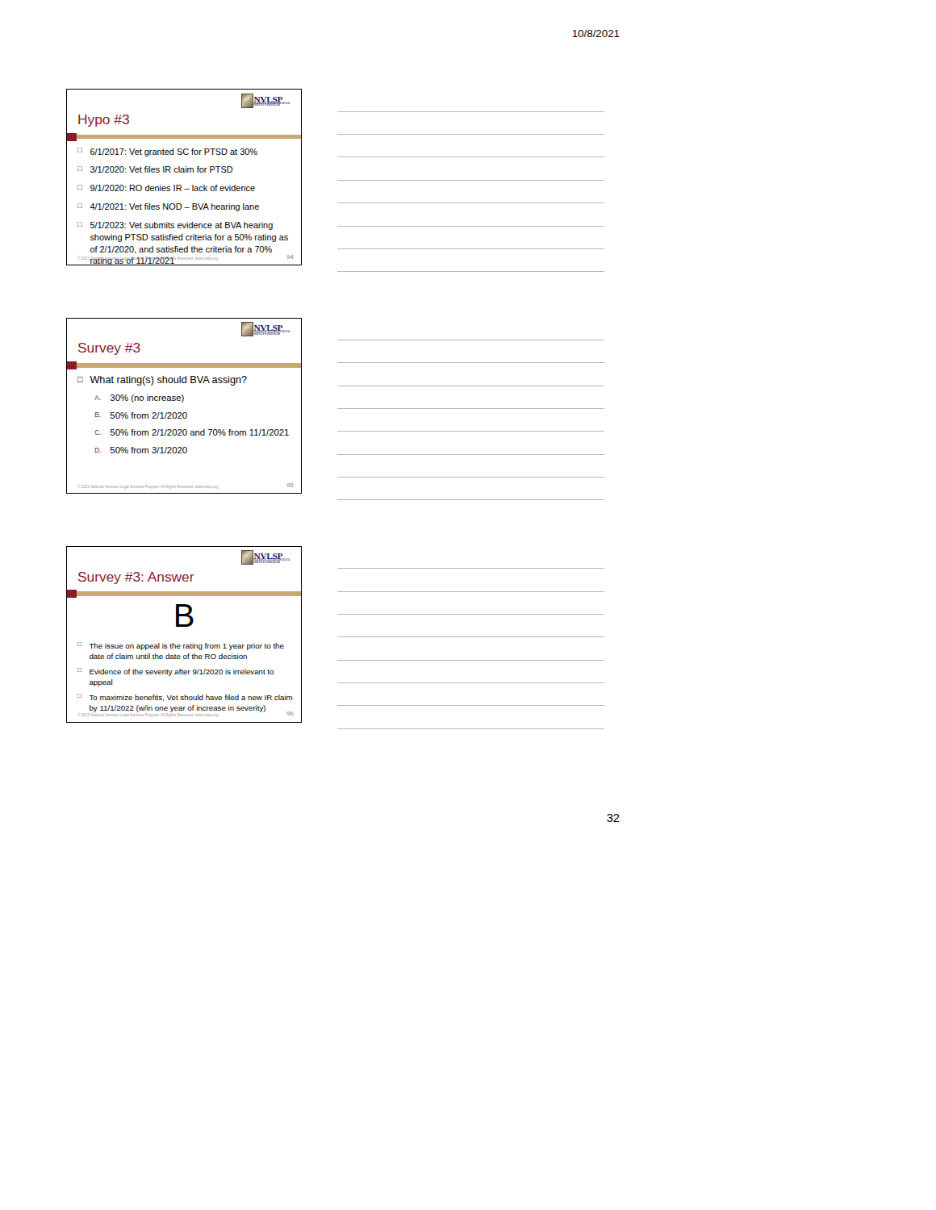10/8/2021
NVLSPNATIONAL VETERANS LEGAL SERVICES PROGRAM
Hypo #3
6/1/2017: Vet granted SC for PTSD at 30%
3/1/2020: Vet files IR claim for PTSD
9/1/2020: RO denies IR – lack of evidence
4/1/2021: Vet files NOD – BVA hearing lane
5/1/2023: Vet submits evidence at BVA hearing showing PTSD satisfied criteria for a 50% rating as of 2/1/2020, and satisfied the criteria for a 70% rating as of 11/1/2021
© 2021 National Veterans Legal Services Program. All Rights Reserved. www.nvlsp.org 94
NVLSPNATIONAL VETERANS LEGAL SERVICES PROGRAM
Survey #3
What rating(s) should BVA assign?
A. 30% (no increase)
B. 50% from 2/1/2020
C. 50% from 2/1/2020 and 70% from 11/1/2021
D. 50% from 3/1/2020
© 2021 National Veterans Legal Services Program. All Rights Reserved. www.nvlsp.org 95
NVLSPNATIONAL VETERANS LEGAL SERVICES PROGRAM
Survey #3: Answer
B
The issue on appeal is the rating from 1 year prior to the date of claim until the date of the RO decision
Evidence of the severity after 9/1/2020 is irrelevant to appeal
To maximize benefits, Vet should have filed a new IR claim by 11/1/2022 (w/in one year of increase in severity)
© 2021 National Veterans Legal Services Program. All Rights Reserved. www.nvlsp.org 96
32